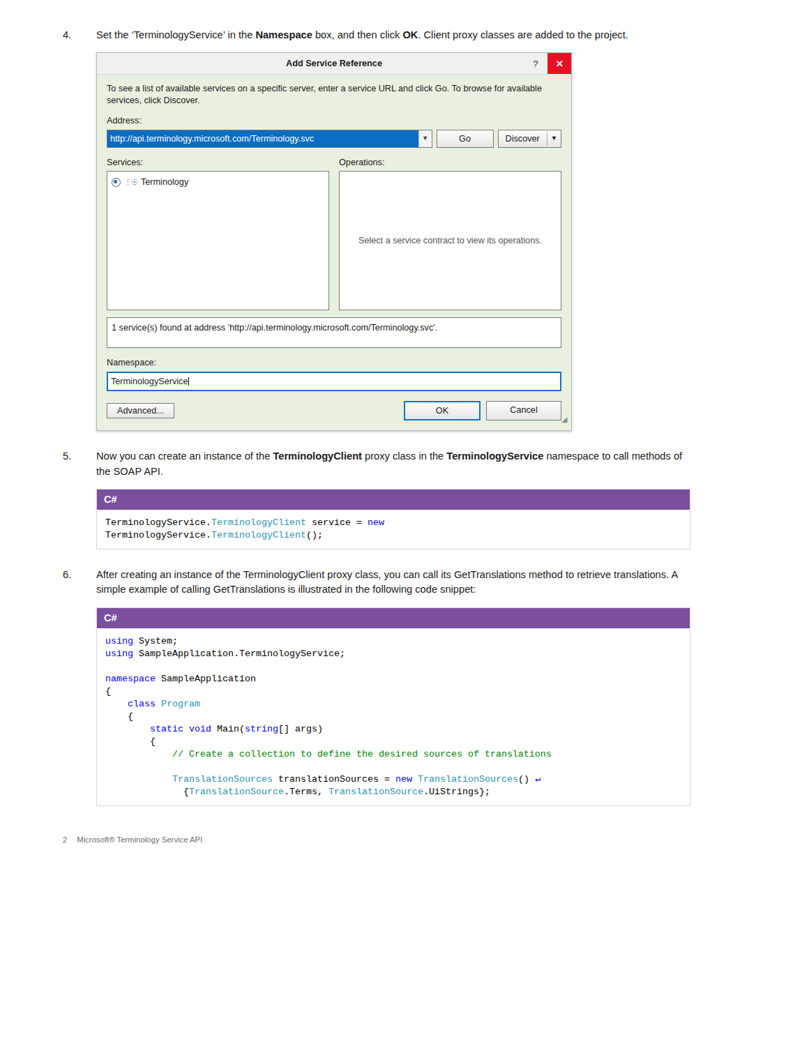Set the ‘TerminologyService’ in the Namespace box, and then click OK. Client proxy classes are added to the project.
Add Service Reference ? ✕
To see a list of available services on a specific server, enter a service URL and click Go. To browse for available services, click Discover.
Address:
http://api.terminology.microsoft.com/Terminology.svc
▼
Go
Discover▼
Services:
⋮☉ Terminology
Operations:
Select a service contract to view its operations.
1 service(s) found at address 'http://api.terminology.microsoft.com/Terminology.svc'.
Namespace:
TerminologyService
Advanced...
OK Cancel
◢
Now you can create an instance of the TerminologyClient proxy class in the TerminologyService namespace to call methods of the SOAP API.
C#
TerminologyService.TerminologyClient service = new
TerminologyService.TerminologyClient();
After creating an instance of the TerminologyClient proxy class, you can call its GetTranslations method to retrieve translations. A simple example of calling GetTranslations is illustrated in the following code snippet:
C#
using System;
using SampleApplication.TerminologyService;

namespace SampleApplication
{
    class Program
    {
        static void Main(string[] args)
        {
            // Create a collection to define the desired sources of translations

            TranslationSources translationSources = new TranslationSources() ↵
              {TranslationSource.Terms, TranslationSource.UiStrings};
2 Microsoft® Terminology Service API